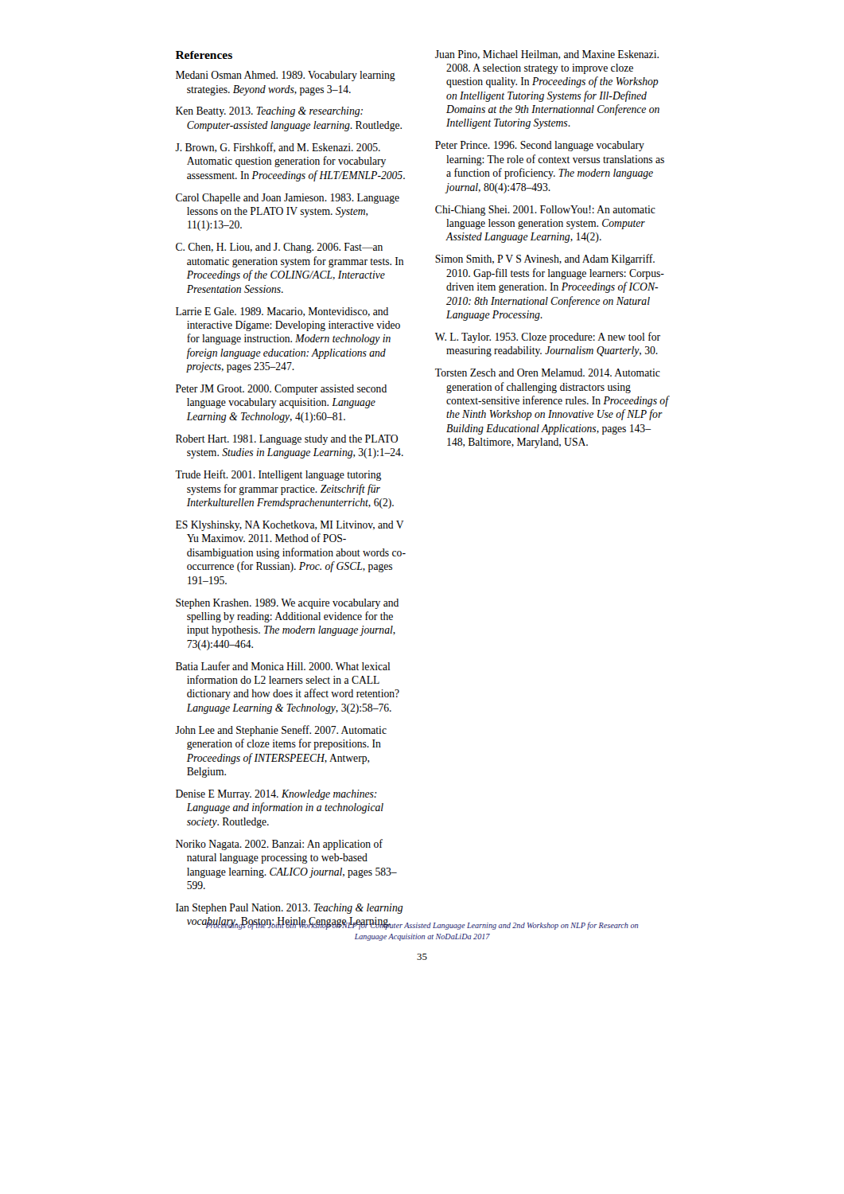References
Medani Osman Ahmed. 1989. Vocabulary learning strategies. Beyond words, pages 3–14.
Ken Beatty. 2013. Teaching & researching: Computer-assisted language learning. Routledge.
J. Brown, G. Firshkoff, and M. Eskenazi. 2005. Automatic question generation for vocabulary assessment. In Proceedings of HLT/EMNLP-2005.
Carol Chapelle and Joan Jamieson. 1983. Language lessons on the PLATO IV system. System, 11(1):13–20.
C. Chen, H. Liou, and J. Chang. 2006. Fast—an automatic generation system for grammar tests. In Proceedings of the COLING/ACL, Interactive Presentation Sessions.
Larrie E Gale. 1989. Macario, Montevidisco, and interactive Dígame: Developing interactive video for language instruction. Modern technology in foreign language education: Applications and projects, pages 235–247.
Peter JM Groot. 2000. Computer assisted second language vocabulary acquisition. Language Learning & Technology, 4(1):60–81.
Robert Hart. 1981. Language study and the PLATO system. Studies in Language Learning, 3(1):1–24.
Trude Heift. 2001. Intelligent language tutoring systems for grammar practice. Zeitschrift für Interkulturellen Fremdsprachenunterricht, 6(2).
ES Klyshinsky, NA Kochetkova, MI Litvinov, and V Yu Maximov. 2011. Method of POS-disambiguation using information about words co-occurrence (for Russian). Proc. of GSCL, pages 191–195.
Stephen Krashen. 1989. We acquire vocabulary and spelling by reading: Additional evidence for the input hypothesis. The modern language journal, 73(4):440–464.
Batia Laufer and Monica Hill. 2000. What lexical information do L2 learners select in a CALL dictionary and how does it affect word retention? Language Learning & Technology, 3(2):58–76.
John Lee and Stephanie Seneff. 2007. Automatic generation of cloze items for prepositions. In Proceedings of INTERSPEECH, Antwerp, Belgium.
Denise E Murray. 2014. Knowledge machines: Language and information in a technological society. Routledge.
Noriko Nagata. 2002. Banzai: An application of natural language processing to web-based language learning. CALICO journal, pages 583–599.
Ian Stephen Paul Nation. 2013. Teaching & learning vocabulary. Boston: Heinle Cengage Learning.
Juan Pino, Michael Heilman, and Maxine Eskenazi. 2008. A selection strategy to improve cloze question quality. In Proceedings of the Workshop on Intelligent Tutoring Systems for Ill-Defined Domains at the 9th Internationnal Conference on Intelligent Tutoring Systems.
Peter Prince. 1996. Second language vocabulary learning: The role of context versus translations as a function of proficiency. The modern language journal, 80(4):478–493.
Chi-Chiang Shei. 2001. FollowYou!: An automatic language lesson generation system. Computer Assisted Language Learning, 14(2).
Simon Smith, P V S Avinesh, and Adam Kilgarriff. 2010. Gap-fill tests for language learners: Corpus-driven item generation. In Proceedings of ICON-2010: 8th International Conference on Natural Language Processing.
W. L. Taylor. 1953. Cloze procedure: A new tool for measuring readability. Journalism Quarterly, 30.
Torsten Zesch and Oren Melamud. 2014. Automatic generation of challenging distractors using context-sensitive inference rules. In Proceedings of the Ninth Workshop on Innovative Use of NLP for Building Educational Applications, pages 143–148, Baltimore, Maryland, USA.
Proceedings of the Joint 6th Workshop on NLP for Computer Assisted Language Learning and 2nd Workshop on NLP for Research on
Language Acquisition at NoDaLiDa 2017
35